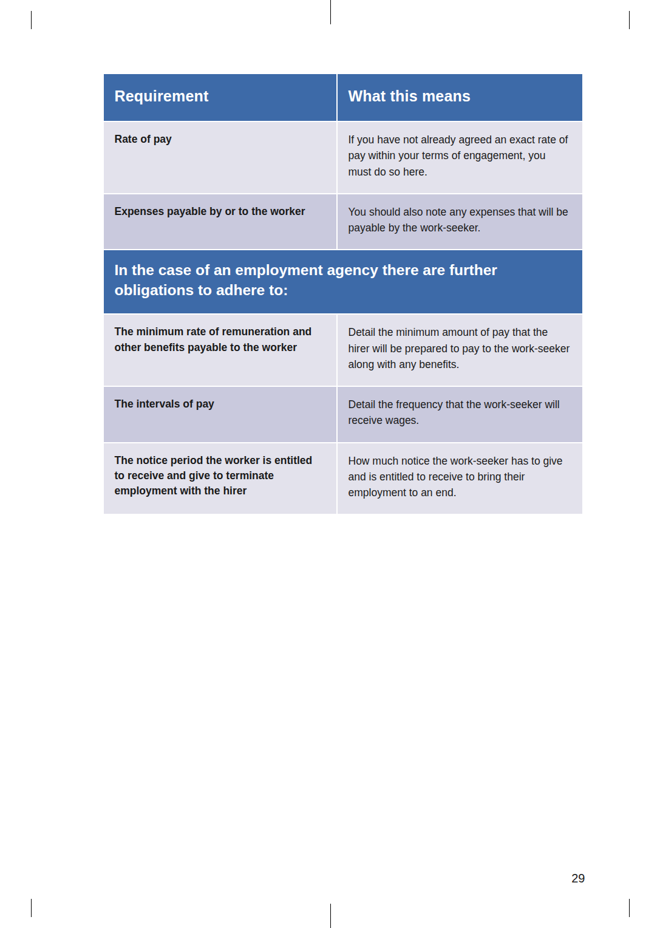| Requirement | What this means |
| --- | --- |
| Rate of pay | If you have not already agreed an exact rate of pay within your terms of engagement, you must do so here. |
| Expenses payable by or to the worker | You should also note any expenses that will be payable by the work-seeker. |
| In the case of an employment agency there are further obligations to adhere to: |
| The minimum rate of remuneration and other benefits payable to the worker | Detail the minimum amount of pay that the hirer will be prepared to pay to the work-seeker along with any benefits. |
| The intervals of pay | Detail the frequency that the work-seeker will receive wages. |
| The notice period the worker is entitled to receive and give to terminate employment with the hirer | How much notice the work-seeker has to give and is entitled to receive to bring their employment to an end. |
29